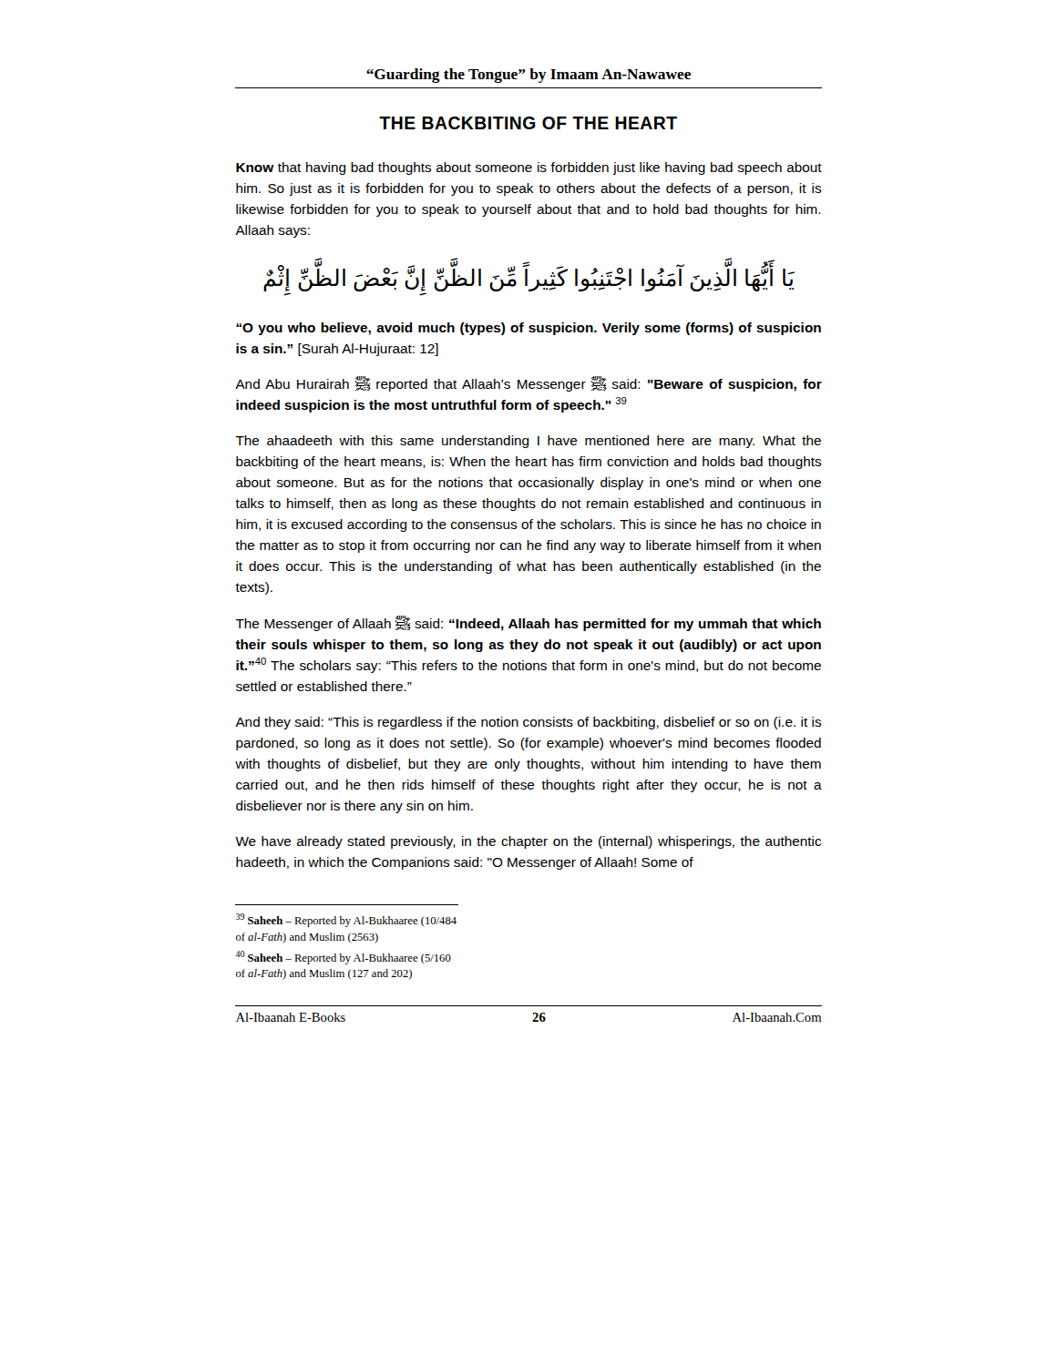“Guarding the Tongue” by Imaam An-Nawawee
THE BACKBITING OF THE HEART
Know that having bad thoughts about someone is forbidden just like having bad speech about him. So just as it is forbidden for you to speak to others about the defects of a person, it is likewise forbidden for you to speak to yourself about that and to hold bad thoughts for him. Allaah says:
يَا أَيُّهَا الَّذِينَ آمَنُوا اجْتَنِبُوا كَثِيراً مِّنَ الظَّنِّ إِنَّ بَعْضَ الظَّنِّ إِثْمٌ
“O you who believe, avoid much (types) of suspicion. Verily some (forms) of suspicion is a sin.” [Surah Al-Hujuraat: 12]
And Abu Hurairah ﷺ reported that Allaah’s Messenger ﷺ said: "Beware of suspicion, for indeed suspicion is the most untruthful form of speech." 39
The ahaadeeth with this same understanding I have mentioned here are many. What the backbiting of the heart means, is: When the heart has firm conviction and holds bad thoughts about someone. But as for the notions that occasionally display in one's mind or when one talks to himself, then as long as these thoughts do not remain established and continuous in him, it is excused according to the consensus of the scholars. This is since he has no choice in the matter as to stop it from occurring nor can he find any way to liberate himself from it when it does occur. This is the understanding of what has been authentically established (in the texts).
The Messenger of Allaah ﷺ said: “Indeed, Allaah has permitted for my ummah that which their souls whisper to them, so long as they do not speak it out (audibly) or act upon it.”40 The scholars say: “This refers to the notions that form in one's mind, but do not become settled or established there.”
And they said: “This is regardless if the notion consists of backbiting, disbelief or so on (i.e. it is pardoned, so long as it does not settle). So (for example) whoever's mind becomes flooded with thoughts of disbelief, but they are only thoughts, without him intending to have them carried out, and he then rids himself of these thoughts right after they occur, he is not a disbeliever nor is there any sin on him.
We have already stated previously, in the chapter on the (internal) whisperings, the authentic hadeeth, in which the Companions said: "O Messenger of Allaah! Some of
39 Saheeh – Reported by Al-Bukhaaree (10/484 of al-Fath) and Muslim (2563)
40 Saheeh – Reported by Al-Bukhaaree (5/160 of al-Fath) and Muslim (127 and 202)
Al-Ibaanah E-Books 26 Al-Ibaanah.Com